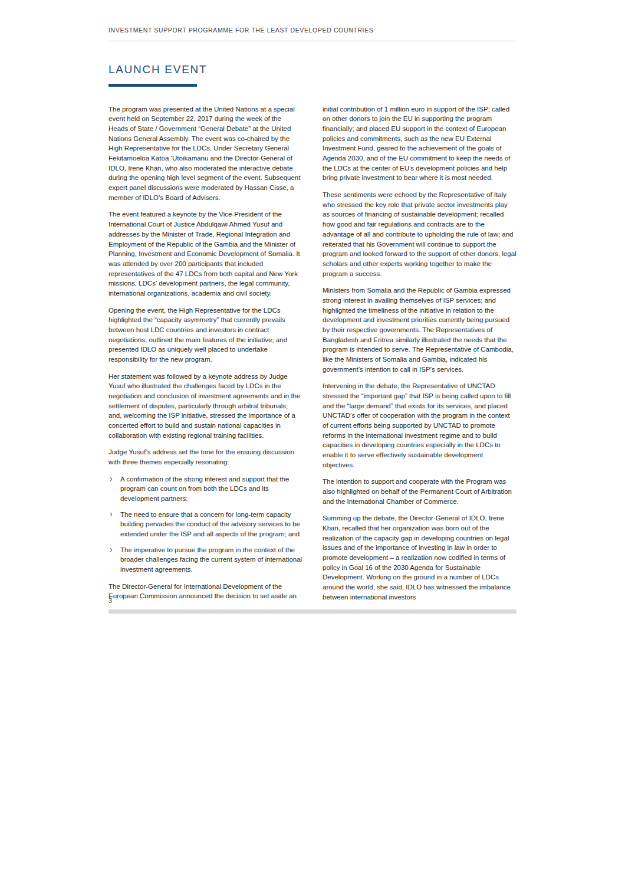Investment Support Programme for the Least Developed Countries
Launch Event
The program was presented at the United Nations at a special event held on September 22, 2017 during the week of the Heads of State / Government “General Debate” at the United Nations General Assembly. The event was co-chaired by the High Representative for the LDCs, Under Secretary General Fekitamoeloa Katoa ‘Utoikamanu and the Director-General of IDLO, Irene Khan, who also moderated the interactive debate during the opening high level segment of the event. Subsequent expert panel discussions were moderated by Hassan Cisse, a member of IDLO’s Board of Advisers.
The event featured a keynote by the Vice-President of the International Court of Justice Abdulqawi Ahmed Yusuf and addresses by the Minister of Trade, Regional Integration and Employment of the Republic of the Gambia and the Minister of Planning, Investment and Economic Development of Somalia. It was attended by over 200 participants that included representatives of the 47 LDCs from both capital and New York missions, LDCs’ development partners, the legal community, international organizations, academia and civil society.
Opening the event, the High Representative for the LDCs highlighted the “capacity asymmetry” that currently prevails between host LDC countries and investors in contract negotiations; outlined the main features of the initiative; and presented IDLO as uniquely well placed to undertake responsibility for the new program.
Her statement was followed by a keynote address by Judge Yusuf who illustrated the challenges faced by LDCs in the negotiation and conclusion of investment agreements and in the settlement of disputes, particularly through arbitral tribunals; and, welcoming the ISP initiative, stressed the importance of a concerted effort to build and sustain national capacities in collaboration with existing regional training facilities.
Judge Yusuf’s address set the tone for the ensuing discussion with three themes especially resonating:
A confirmation of the strong interest and support that the program can count on from both the LDCs and its development partners;
The need to ensure that a concern for long-term capacity building pervades the conduct of the advisory services to be extended under the ISP and all aspects of the program; and
The imperative to pursue the program in the context of the broader challenges facing the current system of international investment agreements.
The Director-General for International Development of the European Commission announced the decision to set aside an initial contribution of 1 million euro in support of the ISP; called on other donors to join the EU in supporting the program financially; and placed EU support in the context of European policies and commitments, such as the new EU External Investment Fund, geared to the achievement of the goals of Agenda 2030, and of the EU commitment to keep the needs of the LDCs at the center of EU’s development policies and help bring private investment to bear where it is most needed.
These sentiments were echoed by the Representative of Italy who stressed the key role that private sector investments play as sources of financing of sustainable development; recalled how good and fair regulations and contracts are to the advantage of all and contribute to upholding the rule of law; and reiterated that his Government will continue to support the program and looked forward to the support of other donors, legal scholars and other experts working together to make the program a success.
Ministers from Somalia and the Republic of Gambia expressed strong interest in availing themselves of ISP services; and highlighted the timeliness of the initiative in relation to the development and investment priorities currently being pursued by their respective governments. The Representatives of Bangladesh and Eritrea similarly illustrated the needs that the program is intended to serve. The Representative of Cambodia, like the Ministers of Somalia and Gambia, indicated his government’s intention to call in ISP’s services.
Intervening in the debate, the Representative of UNCTAD stressed the “important gap” that ISP is being called upon to fill and the “large demand” that exists for its services, and placed UNCTAD’s offer of cooperation with the program in the context of current efforts being supported by UNCTAD to promote reforms in the international investment regime and to build capacities in developing countries especially in the LDCs to enable it to serve effectively sustainable development objectives.
The intention to support and cooperate with the Program was also highlighted on behalf of the Permanent Court of Arbitration and the International Chamber of Commerce.
Summing up the debate, the Director-General of IDLO, Irene Khan, recalled that her organization was born out of the realization of the capacity gap in developing countries on legal issues and of the importance of investing in law in order to promote development – a realization now codified in terms of policy in Goal 16 of the 2030 Agenda for Sustainable Development. Working on the ground in a number of LDCs around the world, she said, IDLO has witnessed the imbalance between international investors
3